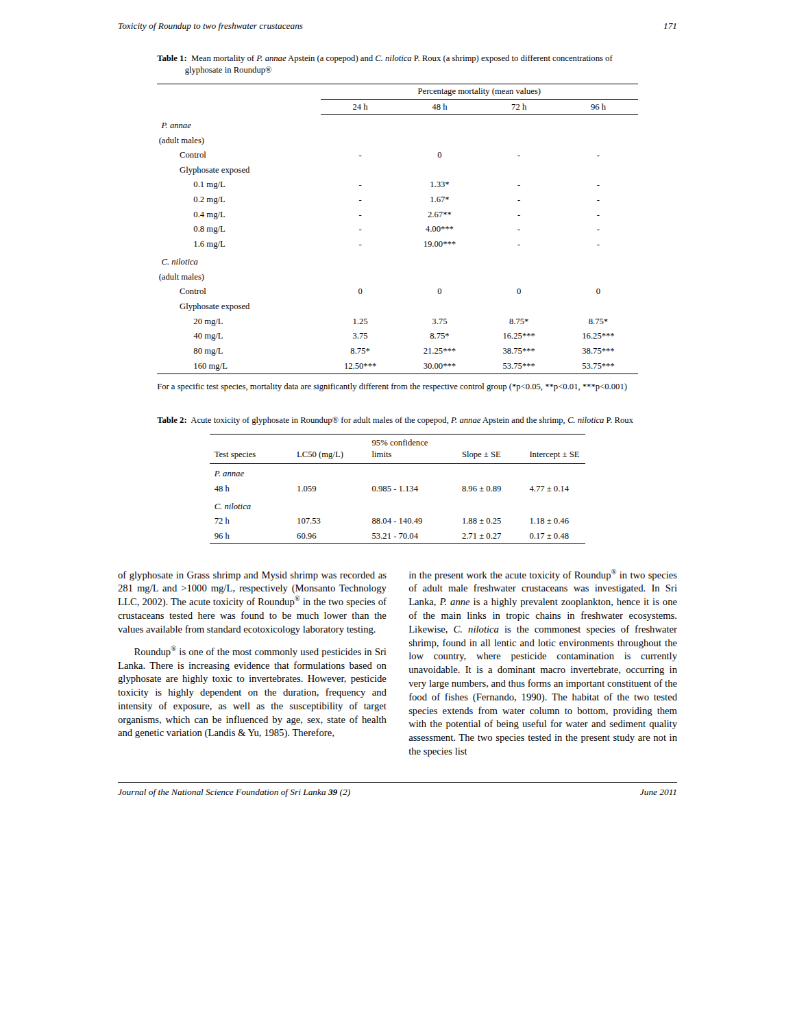Toxicity of Roundup to two freshwater crustaceans 171
Table 1: Mean mortality of P. annae Apstein (a copepod) and C. nilotica P. Roux (a shrimp) exposed to different concentrations of glyphosate in Roundup®
| | Percentage mortality (mean values) |
| --- | --- |
| | 24 h | 48 h | 72 h | 96 h |
| P. annae | | | | |
| (adult males) | | | | |
| Control | - | 0 | - | - |
| Glyphosate exposed | | | | |
| 0.1 mg/L | - | 1.33* | - | - |
| 0.2 mg/L | - | 1.67* | - | - |
| 0.4 mg/L | - | 2.67** | - | - |
| 0.8 mg/L | - | 4.00*** | - | - |
| 1.6 mg/L | - | 19.00*** | - | - |
| C. nilotica | | | | |
| (adult males) | | | | |
| Control | 0 | 0 | 0 | 0 |
| Glyphosate exposed | | | | |
| 20 mg/L | 1.25 | 3.75 | 8.75* | 8.75* |
| 40 mg/L | 3.75 | 8.75* | 16.25*** | 16.25*** |
| 80 mg/L | 8.75* | 21.25*** | 38.75*** | 38.75*** |
| 160 mg/L | 12.50*** | 30.00*** | 53.75*** | 53.75*** |
For a specific test species, mortality data are significantly different from the respective control group (*p<0.05, **p<0.01, ***p<0.001)
Table 2: Acute toxicity of glyphosate in Roundup® for adult males of the copepod, P. annae Apstein and the shrimp, C. nilotica P. Roux
| Test species | LC50 (mg/L) | 95% confidence limits | Slope ± SE | Intercept ± SE |
| --- | --- | --- | --- | --- |
| P. annae | | | | |
| 48 h | 1.059 | 0.985 - 1.134 | 8.96 ± 0.89 | 4.77 ± 0.14 |
| C. nilotica | | | | |
| 72 h | 107.53 | 88.04 - 140.49 | 1.88 ± 0.25 | 1.18 ± 0.46 |
| 96 h | 60.96 | 53.21 - 70.04 | 2.71 ± 0.27 | 0.17 ± 0.48 |
of glyphosate in Grass shrimp and Mysid shrimp was recorded as 281 mg/L and >1000 mg/L, respectively (Monsanto Technology LLC, 2002). The acute toxicity of Roundup® in the two species of crustaceans tested here was found to be much lower than the values available from standard ecotoxicology laboratory testing.
Roundup® is one of the most commonly used pesticides in Sri Lanka. There is increasing evidence that formulations based on glyphosate are highly toxic to invertebrates. However, pesticide toxicity is highly dependent on the duration, frequency and intensity of exposure, as well as the susceptibility of target organisms, which can be influenced by age, sex, state of health and genetic variation (Landis & Yu, 1985). Therefore,
in the present work the acute toxicity of Roundup® in two species of adult male freshwater crustaceans was investigated. In Sri Lanka, P. anne is a highly prevalent zooplankton, hence it is one of the main links in tropic chains in freshwater ecosystems. Likewise, C. nilotica is the commonest species of freshwater shrimp, found in all lentic and lotic environments throughout the low country, where pesticide contamination is currently unavoidable. It is a dominant macro invertebrate, occurring in very large numbers, and thus forms an important constituent of the food of fishes (Fernando, 1990). The habitat of the two tested species extends from water column to bottom, providing them with the potential of being useful for water and sediment quality assessment. The two species tested in the present study are not in the species list
Journal of the National Science Foundation of Sri Lanka 39 (2) June 2011